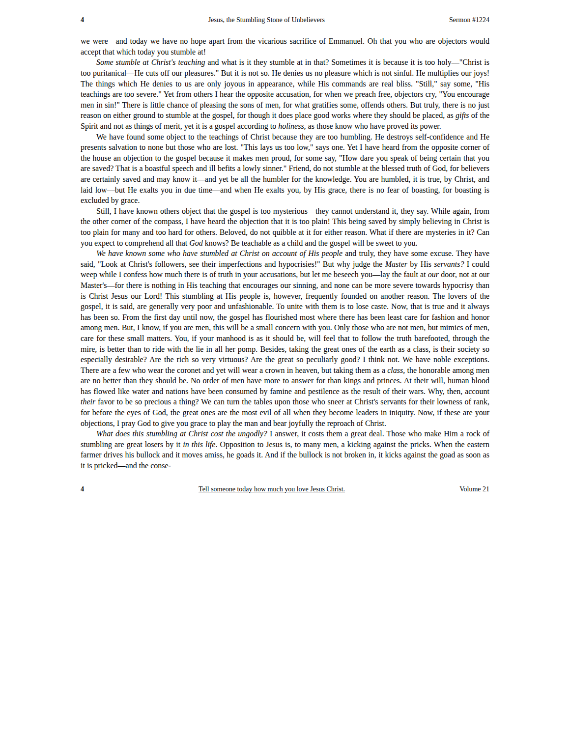4 Jesus, the Stumbling Stone of Unbelievers Sermon #1224
we were—and today we have no hope apart from the vicarious sacrifice of Emmanuel. Oh that you who are objectors would accept that which today you stumble at!
Some stumble at Christ's teaching and what is it they stumble at in that? Sometimes it is because it is too holy—"Christ is too puritanical—He cuts off our pleasures." But it is not so. He denies us no pleasure which is not sinful. He multiplies our joys! The things which He denies to us are only joyous in appearance, while His commands are real bliss. "Still," say some, "His teachings are too severe." Yet from others I hear the opposite accusation, for when we preach free, objectors cry, "You encourage men in sin!" There is little chance of pleasing the sons of men, for what gratifies some, offends others. But truly, there is no just reason on either ground to stumble at the gospel, for though it does place good works where they should be placed, as gifts of the Spirit and not as things of merit, yet it is a gospel according to holiness, as those know who have proved its power.
We have found some object to the teachings of Christ because they are too humbling. He destroys self-confidence and He presents salvation to none but those who are lost. "This lays us too low," says one. Yet I have heard from the opposite corner of the house an objection to the gospel because it makes men proud, for some say, "How dare you speak of being certain that you are saved? That is a boastful speech and ill befits a lowly sinner." Friend, do not stumble at the blessed truth of God, for believers are certainly saved and may know it—and yet be all the humbler for the knowledge. You are humbled, it is true, by Christ, and laid low—but He exalts you in due time—and when He exalts you, by His grace, there is no fear of boasting, for boasting is excluded by grace.
Still, I have known others object that the gospel is too mysterious—they cannot understand it, they say. While again, from the other corner of the compass, I have heard the objection that it is too plain! This being saved by simply believing in Christ is too plain for many and too hard for others. Beloved, do not quibble at it for either reason. What if there are mysteries in it? Can you expect to comprehend all that God knows? Be teachable as a child and the gospel will be sweet to you.
We have known some who have stumbled at Christ on account of His people and truly, they have some excuse. They have said, "Look at Christ's followers, see their imperfections and hypocrisies!" But why judge the Master by His servants? I could weep while I confess how much there is of truth in your accusations, but let me beseech you—lay the fault at our door, not at our Master's—for there is nothing in His teaching that encourages our sinning, and none can be more severe towards hypocrisy than is Christ Jesus our Lord! This stumbling at His people is, however, frequently founded on another reason. The lovers of the gospel, it is said, are generally very poor and unfashionable. To unite with them is to lose caste. Now, that is true and it always has been so. From the first day until now, the gospel has flourished most where there has been least care for fashion and honor among men. But, I know, if you are men, this will be a small concern with you. Only those who are not men, but mimics of men, care for these small matters. You, if your manhood is as it should be, will feel that to follow the truth barefooted, through the mire, is better than to ride with the lie in all her pomp. Besides, taking the great ones of the earth as a class, is their society so especially desirable? Are the rich so very virtuous? Are the great so peculiarly good? I think not. We have noble exceptions. There are a few who wear the coronet and yet will wear a crown in heaven, but taking them as a class, the honorable among men are no better than they should be. No order of men have more to answer for than kings and princes. At their will, human blood has flowed like water and nations have been consumed by famine and pestilence as the result of their wars. Why, then, account their favor to be so precious a thing? We can turn the tables upon those who sneer at Christ's servants for their lowness of rank, for before the eyes of God, the great ones are the most evil of all when they become leaders in iniquity. Now, if these are your objections, I pray God to give you grace to play the man and bear joyfully the reproach of Christ.
What does this stumbling at Christ cost the ungodly? I answer, it costs them a great deal. Those who make Him a rock of stumbling are great losers by it in this life. Opposition to Jesus is, to many men, a kicking against the pricks. When the eastern farmer drives his bullock and it moves amiss, he goads it. And if the bullock is not broken in, it kicks against the goad as soon as it is pricked—and the conse-
4 Tell someone today how much you love Jesus Christ. Volume 21